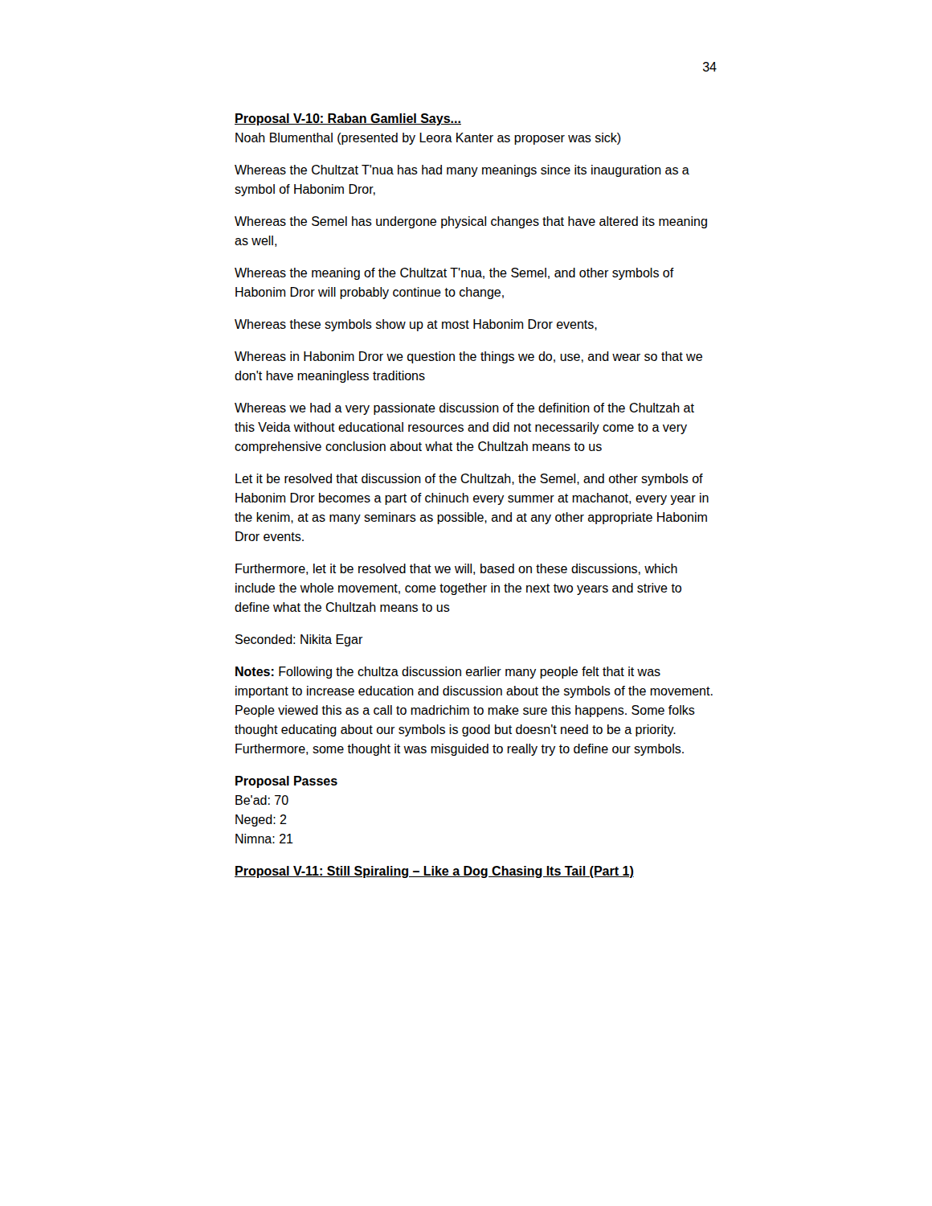34
Proposal V-10: Raban Gamliel Says...
Noah Blumenthal (presented by Leora Kanter as proposer was sick)
Whereas the Chultzat T'nua has had many meanings since its inauguration as a symbol of Habonim Dror,
Whereas the Semel has undergone physical changes that have altered its meaning as well,
Whereas the meaning of the Chultzat T'nua, the Semel, and other symbols of Habonim Dror will probably continue to change,
Whereas these symbols show up at most Habonim Dror events,
Whereas in Habonim Dror we question the things we do, use, and wear so that we don't have meaningless traditions
Whereas we had a very passionate discussion of the definition of the Chultzah at this Veida without educational resources and did not necessarily come to a very comprehensive conclusion about what the Chultzah means to us
Let it be resolved that discussion of the Chultzah, the Semel, and other symbols of Habonim Dror becomes a part of chinuch every summer at machanot, every year in the kenim, at as many seminars as possible, and at any other appropriate Habonim Dror events.
Furthermore, let it be resolved that we will, based on these discussions, which include the whole movement, come together in the next two years and strive to define what the Chultzah means to us
Seconded: Nikita Egar
Notes: Following the chultza discussion earlier many people felt that it was important to increase education and discussion about the symbols of the movement. People viewed this as a call to madrichim to make sure this happens. Some folks thought educating about our symbols is good but doesn't need to be a priority. Furthermore, some thought it was misguided to really try to define our symbols.
Proposal Passes
Be'ad: 70
Neged: 2
Nimna: 21
Proposal V-11: Still Spiraling – Like a Dog Chasing Its Tail (Part 1)